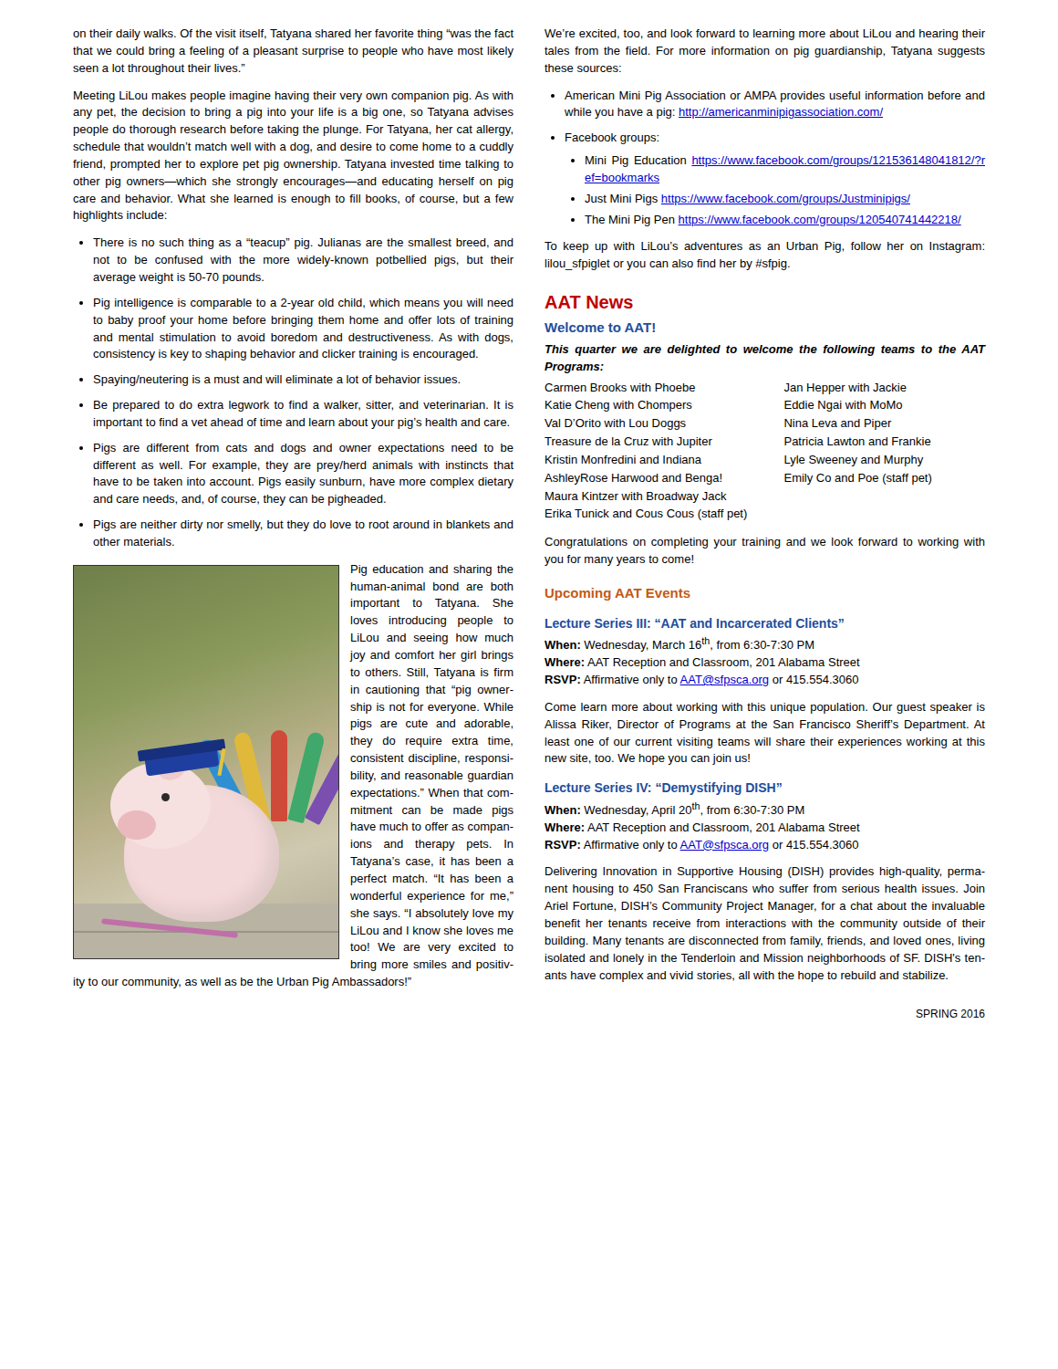on their daily walks. Of the visit itself, Tatyana shared her favorite thing “was the fact that we could bring a feeling of a pleasant surprise to people who have most likely seen a lot throughout their lives.”
Meeting LiLou makes people imagine having their very own companion pig. As with any pet, the decision to bring a pig into your life is a big one, so Tatyana advises people do thorough research before taking the plunge. For Tatyana, her cat allergy, schedule that wouldn’t match well with a dog, and desire to come home to a cuddly friend, prompted her to explore pet pig ownership. Tatyana invested time talking to other pig owners—which she strongly encourages—and educating herself on pig care and behavior. What she learned is enough to fill books, of course, but a few highlights include:
There is no such thing as a “teacup” pig. Julianas are the smallest breed, and not to be confused with the more widely-known potbellied pigs, but their average weight is 50-70 pounds.
Pig intelligence is comparable to a 2-year old child, which means you will need to baby proof your home before bringing them home and offer lots of training and mental stimulation to avoid boredom and destructiveness. As with dogs, consistency is key to shaping behavior and clicker training is encouraged.
Spaying/neutering is a must and will eliminate a lot of behavior issues.
Be prepared to do extra legwork to find a walker, sitter, and veterinarian. It is important to find a vet ahead of time and learn about your pig’s health and care.
Pigs are different from cats and dogs and owner expectations need to be different as well. For example, they are prey/herd animals with instincts that have to be taken into account. Pigs easily sunburn, have more complex dietary and care needs, and, of course, they can be pigheaded.
Pigs are neither dirty nor smelly, but they do love to root around in blankets and other materials.
Pig education and sharing the human-animal bond are both important to Tatyana. She loves introducing people to LiLou and seeing how much joy and comfort her girl brings to others. Still, Tatyana is firm in cautioning that “pig ownership is not for everyone. While pigs are cute and adorable, they do require extra time, consistent discipline, responsibility, and reasonable guardian expectations.” When that commitment can be made pigs have much to offer as companions and therapy pets. In Tatyana’s case, it has been a perfect match. “It has been a wonderful experience for me,” she says. “I absolutely love my LiLou and I know she loves me too! We are very excited to bring more smiles and positivity to our community, as well as be the Urban Pig Ambassadors!”
We’re excited, too, and look forward to learning more about LiLou and hearing their tales from the field. For more information on pig guardianship, Tatyana suggests these sources:
American Mini Pig Association or AMPA provides useful information before and while you have a pig: http://americanminipigassociation.com/
Facebook groups:
Mini Pig Education https://www.facebook.com/groups/121536148041812/?ref=bookmarks
Just Mini Pigs https://www.facebook.com/groups/Justminipigs/
The Mini Pig Pen https://www.facebook.com/groups/120540741442218/
To keep up with LiLou’s adventures as an Urban Pig, follow her on Instagram: lilou_sfpiglet or you can also find her by #sfpig.
AAT News
Welcome to AAT!
This quarter we are delighted to welcome the following teams to the AAT Programs:
| Carmen Brooks with Phoebe | Jan Hepper with Jackie |
| Katie Cheng with Chompers | Eddie Ngai with MoMo |
| Val D’Orito with Lou Doggs | Nina Leva and Piper |
| Treasure de la Cruz with Jupiter | Patricia Lawton and Frankie |
| Kristin Monfredini and Indiana | Lyle Sweeney and Murphy |
| AshleyRose Harwood and Benga! | Emily Co and Poe (staff pet) |
| Maura Kintzer with Broadway Jack |
| Erika Tunick and Cous Cous (staff pet) |
Congratulations on completing your training and we look forward to working with you for many years to come!
Upcoming AAT Events
Lecture Series III: “AAT and Incarcerated Clients”
When: Wednesday, March 16th, from 6:30-7:30 PM
Where: AAT Reception and Classroom, 201 Alabama Street
RSVP: Affirmative only to AAT@sfpsca.org or 415.554.3060
Come learn more about working with this unique population. Our guest speaker is Alissa Riker, Director of Programs at the San Francisco Sheriff’s Department. At least one of our current visiting teams will share their experiences working at this new site, too. We hope you can join us!
Lecture Series IV: “Demystifying DISH”
When: Wednesday, April 20th, from 6:30-7:30 PM
Where: AAT Reception and Classroom, 201 Alabama Street
RSVP: Affirmative only to AAT@sfpsca.org or 415.554.3060
Delivering Innovation in Supportive Housing (DISH) provides high-quality, permanent housing to 450 San Franciscans who suffer from serious health issues. Join Ariel Fortune, DISH’s Community Project Manager, for a chat about the invaluable benefit her tenants receive from interactions with the community outside of their building. Many tenants are disconnected from family, friends, and loved ones, living isolated and lonely in the Tenderloin and Mission neighborhoods of SF. DISH's tenants have complex and vivid stories, all with the hope to rebuild and stabilize.
SPRING 2016